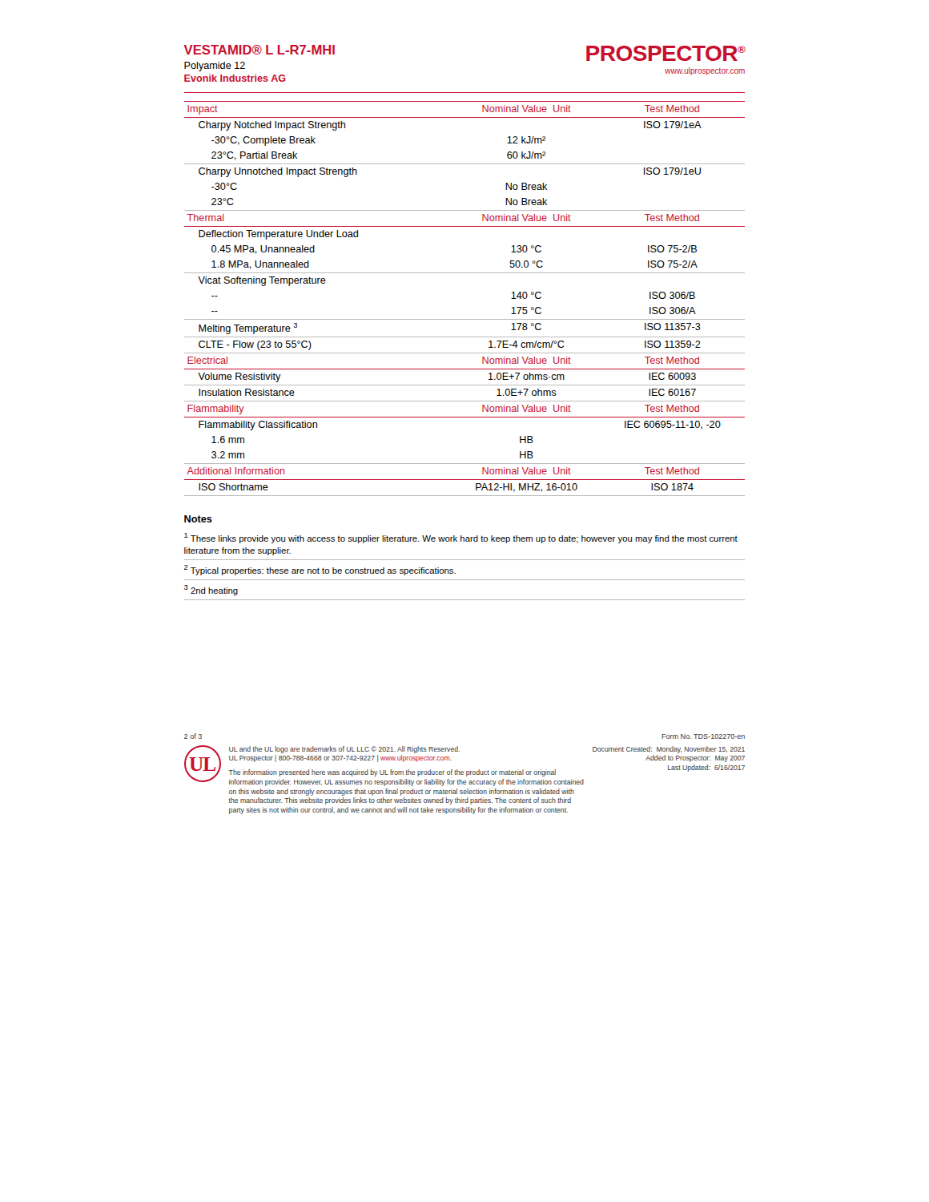VESTAMID® L L-R7-MHI
Polyamide 12
Evonik Industries AG
PROSPECTOR®
www.ulprospector.com
| Impact | Nominal Value Unit | Test Method |
| --- | --- | --- |
| Charpy Notched Impact Strength | | ISO 179/1eA |
| -30°C, Complete Break | 12 kJ/m² | |
| 23°C, Partial Break | 60 kJ/m² | |
| Charpy Unnotched Impact Strength | | ISO 179/1eU |
| -30°C | No Break | |
| 23°C | No Break | |
| Thermal | Nominal Value Unit | Test Method |
| Deflection Temperature Under Load | | |
| 0.45 MPa, Unannealed | 130 °C | ISO 75-2/B |
| 1.8 MPa, Unannealed | 50.0 °C | ISO 75-2/A |
| Vicat Softening Temperature | | |
| -- | 140 °C | ISO 306/B |
| -- | 175 °C | ISO 306/A |
| Melting Temperature 3 | 178 °C | ISO 11357-3 |
| CLTE - Flow (23 to 55°C) | 1.7E-4 cm/cm/°C | ISO 11359-2 |
| Electrical | Nominal Value Unit | Test Method |
| Volume Resistivity | 1.0E+7 ohms·cm | IEC 60093 |
| Insulation Resistance | 1.0E+7 ohms | IEC 60167 |
| Flammability | Nominal Value Unit | Test Method |
| Flammability Classification | | IEC 60695-11-10, -20 |
| 1.6 mm | HB | |
| 3.2 mm | HB | |
| Additional Information | Nominal Value Unit | Test Method |
| ISO Shortname | PA12-HI, MHZ, 16-010 | ISO 1874 |
Notes
1 These links provide you with access to supplier literature. We work hard to keep them up to date; however you may find the most current literature from the supplier.
2 Typical properties: these are not to be construed as specifications.
3 2nd heating
2 of 3
Form No. TDS-102270-en
UL
UL and the UL logo are trademarks of UL LLC © 2021. All Rights Reserved.
UL Prospector | 800-788-4668 or 307-742-9227 | www.ulprospector.com.
The information presented here was acquired by UL from the producer of the product or material or original information provider. However, UL assumes no responsibility or liability for the accuracy of the information contained on this website and strongly encourages that upon final product or material selection information is validated with the manufacturer. This website provides links to other websites owned by third parties. The content of such third party sites is not within our control, and we cannot and will not take responsibility for the information or content.
Document Created: Monday, November 15, 2021
Added to Prospector: May 2007
Last Updated: 6/16/2017